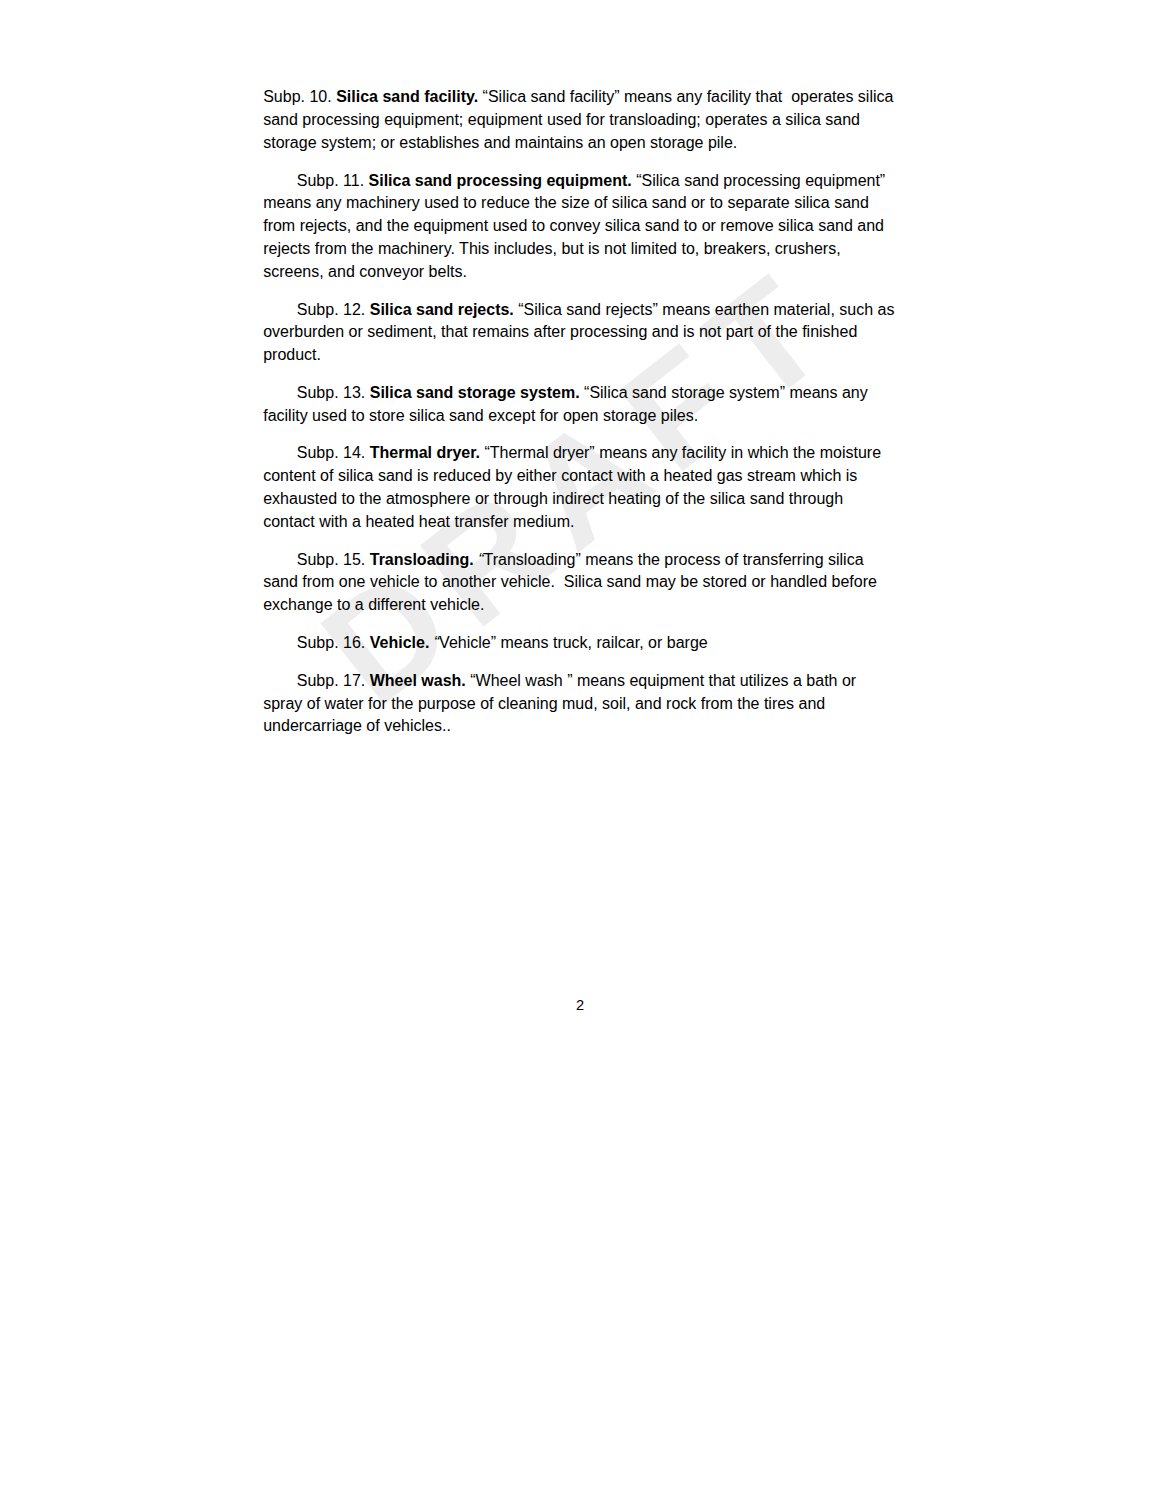DRAFT
Subp. 10. Silica sand facility. “Silica sand facility” means any facility that operates silica sand processing equipment; equipment used for transloading; operates a silica sand storage system; or establishes and maintains an open storage pile.
Subp. 11. Silica sand processing equipment. “Silica sand processing equipment” means any machinery used to reduce the size of silica sand or to separate silica sand from rejects, and the equipment used to convey silica sand to or remove silica sand and rejects from the machinery. This includes, but is not limited to, breakers, crushers, screens, and conveyor belts.
Subp. 12. Silica sand rejects. “Silica sand rejects” means earthen material, such as overburden or sediment, that remains after processing and is not part of the finished product.
Subp. 13. Silica sand storage system. “Silica sand storage system” means any facility used to store silica sand except for open storage piles.
Subp. 14. Thermal dryer. “Thermal dryer” means any facility in which the moisture content of silica sand is reduced by either contact with a heated gas stream which is exhausted to the atmosphere or through indirect heating of the silica sand through contact with a heated heat transfer medium.
Subp. 15. Transloading. “Transloading” means the process of transferring silica sand from one vehicle to another vehicle. Silica sand may be stored or handled before exchange to a different vehicle.
Subp. 16. Vehicle. “Vehicle” means truck, railcar, or barge
Subp. 17. Wheel wash. “Wheel wash ” means equipment that utilizes a bath or spray of water for the purpose of cleaning mud, soil, and rock from the tires and undercarriage of vehicles..
2